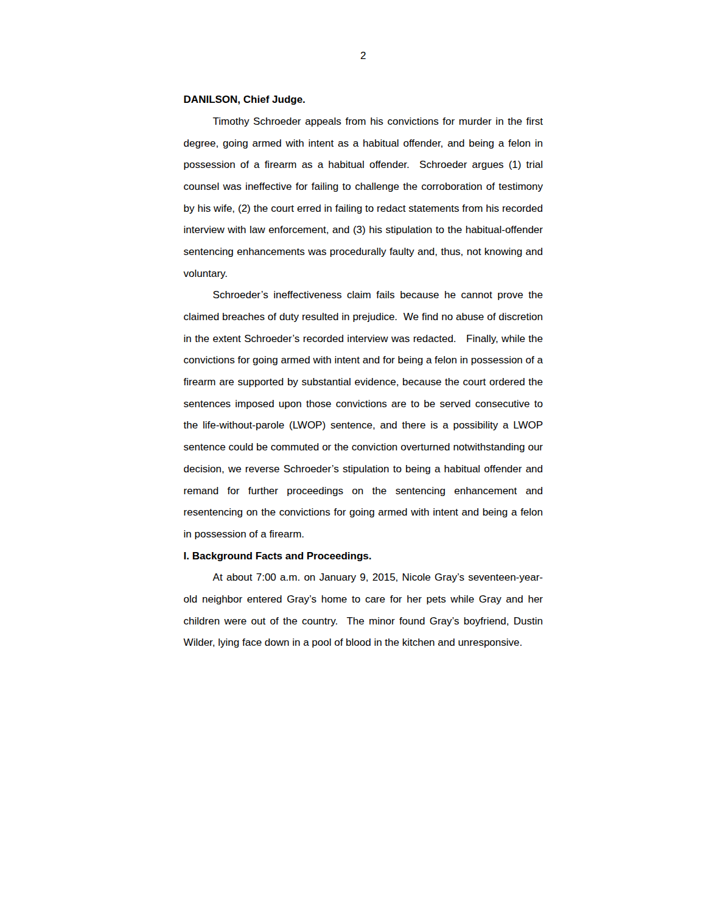2
DANILSON, Chief Judge.
Timothy Schroeder appeals from his convictions for murder in the first degree, going armed with intent as a habitual offender, and being a felon in possession of a firearm as a habitual offender. Schroeder argues (1) trial counsel was ineffective for failing to challenge the corroboration of testimony by his wife, (2) the court erred in failing to redact statements from his recorded interview with law enforcement, and (3) his stipulation to the habitual-offender sentencing enhancements was procedurally faulty and, thus, not knowing and voluntary.
Schroeder’s ineffectiveness claim fails because he cannot prove the claimed breaches of duty resulted in prejudice. We find no abuse of discretion in the extent Schroeder’s recorded interview was redacted. Finally, while the convictions for going armed with intent and for being a felon in possession of a firearm are supported by substantial evidence, because the court ordered the sentences imposed upon those convictions are to be served consecutive to the life-without-parole (LWOP) sentence, and there is a possibility a LWOP sentence could be commuted or the conviction overturned notwithstanding our decision, we reverse Schroeder’s stipulation to being a habitual offender and remand for further proceedings on the sentencing enhancement and resentencing on the convictions for going armed with intent and being a felon in possession of a firearm.
I. Background Facts and Proceedings.
At about 7:00 a.m. on January 9, 2015, Nicole Gray’s seventeen-year-old neighbor entered Gray’s home to care for her pets while Gray and her children were out of the country. The minor found Gray’s boyfriend, Dustin Wilder, lying face down in a pool of blood in the kitchen and unresponsive.